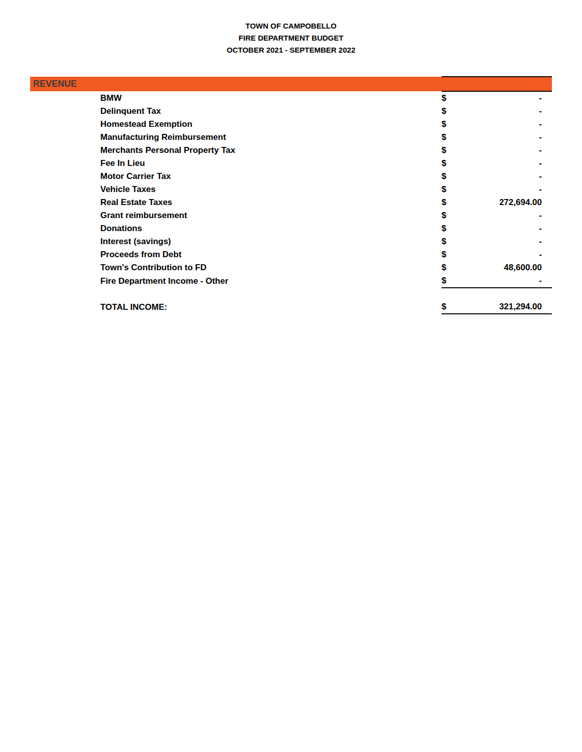TOWN OF CAMPOBELLO
FIRE DEPARTMENT BUDGET
OCTOBER 2021 - SEPTEMBER 2022
| REVENUE | |
| BMW | $ | - |
| Delinquent Tax | $ | - |
| Homestead Exemption | $ | - |
| Manufacturing Reimbursement | $ | - |
| Merchants Personal Property Tax | $ | - |
| Fee In Lieu | $ | - |
| Motor Carrier Tax | $ | - |
| Vehicle Taxes | $ | - |
| Real Estate Taxes | $ | 272,694.00 |
| Grant reimbursement | $ | - |
| Donations | $ | - |
| Interest (savings) | $ | - |
| Proceeds from Debt | $ | - |
| Town's Contribution to FD | $ | 48,600.00 |
| Fire Department Income - Other | $ | - |
| TOTAL INCOME: | $ | 321,294.00 |